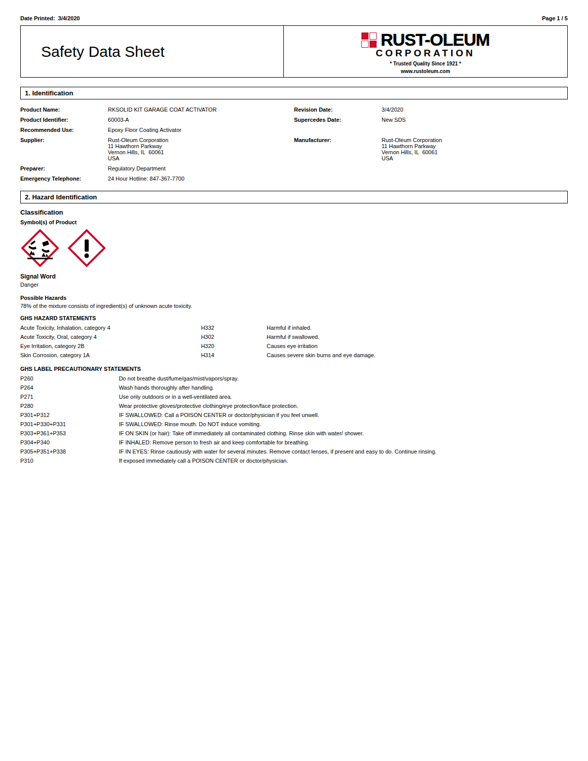Date Printed: 3/4/2020
Page 1 / 5
Safety Data Sheet
RUST-OLEUM
CORPORATION
* Trusted Quality Since 1921 *
www.rustoleum.com
1. Identification
| Product Name: | RKSOLID KIT GARAGE COAT ACTIVATOR | Revision Date: | 3/4/2020 |
| Product Identifier: | 60003-A | Supercedes Date: | New SDS |
| Recommended Use: | Epoxy Floor Coating Activator | | |
| Supplier: | Rust-Oleum Corporation 11 Hawthorn Parkway Vernon Hills, IL 60061 USA | Manufacturer: | Rust-Oleum Corporation 11 Hawthorn Parkway Vernon Hills, IL 60061 USA |
| Preparer: | Regulatory Department | | |
| Emergency Telephone: | 24 Hour Hotline: 847-367-7700 | | |
2. Hazard Identification
Classification
Symbol(s) of Product
Signal Word
Danger
Possible Hazards
78% of the mixture consists of ingredient(s) of unknown acute toxicity.
GHS HAZARD STATEMENTS
| Acute Toxicity, Inhalation, category 4 | H332 | Harmful if inhaled. |
| Acute Toxicity, Oral, category 4 | H302 | Harmful if swallowed. |
| Eye Irritation, category 2B | H320 | Causes eye irritation |
| Skin Corrosion, category 1A | H314 | Causes severe skin burns and eye damage. |
GHS LABEL PRECAUTIONARY STATEMENTS
| P260 | Do not breathe dust/fume/gas/mist/vapors/spray. |
| P264 | Wash hands thoroughly after handling. |
| P271 | Use only outdoors or in a well-ventilated area. |
| P280 | Wear protective gloves/protective clothing/eye protection/face protection. |
| P301+P312 | IF SWALLOWED: Call a POISON CENTER or doctor/physician if you feel unwell. |
| P301+P330+P331 | IF SWALLOWED: Rinse mouth. Do NOT induce vomiting. |
| P303+P361+P353 | IF ON SKIN (or hair): Take off immediately all contaminated clothing. Rinse skin with water/ shower. |
| P304+P340 | IF INHALED: Remove person to fresh air and keep comfortable for breathing. |
| P305+P351+P338 | IF IN EYES: Rinse cautiously with water for several minutes. Remove contact lenses, if present and easy to do. Continue rinsing. |
| P310 | If exposed immediately call a POISON CENTER or doctor/physician. |